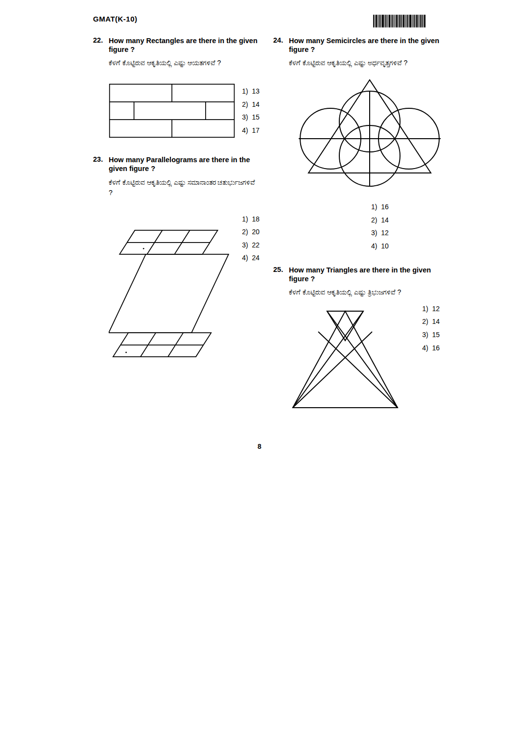GMAT(K-10)
22.
How many Rectangles are there in the given figure ?
ಕೆಳಗೆ ಕೊಟ್ಟಿರುವ ಆಕೃತಿಯಲ್ಲಿ ಎಷ್ಟು ಆಯತಗಳಿವೆ ?
1) 13
2) 14
3) 15
4) 17
23.
How many Parallelograms are there in the given figure ?
ಕೆಳಗೆ ಕೊಟ್ಟಿರುವ ಆಕೃತಿಯಲ್ಲಿ ಎಷ್ಟು ಸಮಾನಾಂತರ ಚತುರ್ಭುಜಗಳಿವೆ ?
1) 18
2) 20
3) 22
4) 24
24.
How many Semicircles are there in the given figure ?
ಕೆಳಗೆ ಕೊಟ್ಟಿರುವ ಆಕೃತಿಯಲ್ಲಿ ಎಷ್ಟು ಅರ್ಧವೃತ್ತಗಳಿವೆ ?
1) 16
2) 14
3) 12
4) 10
25.
How many Triangles are there in the given figure ?
ಕೆಳಗೆ ಕೊಟ್ಟಿರುವ ಆಕೃತಿಯಲ್ಲಿ ಎಷ್ಟು ತ್ರಿಭುಜಗಳಿವೆ ?
1) 12
2) 14
3) 15
4) 16
8